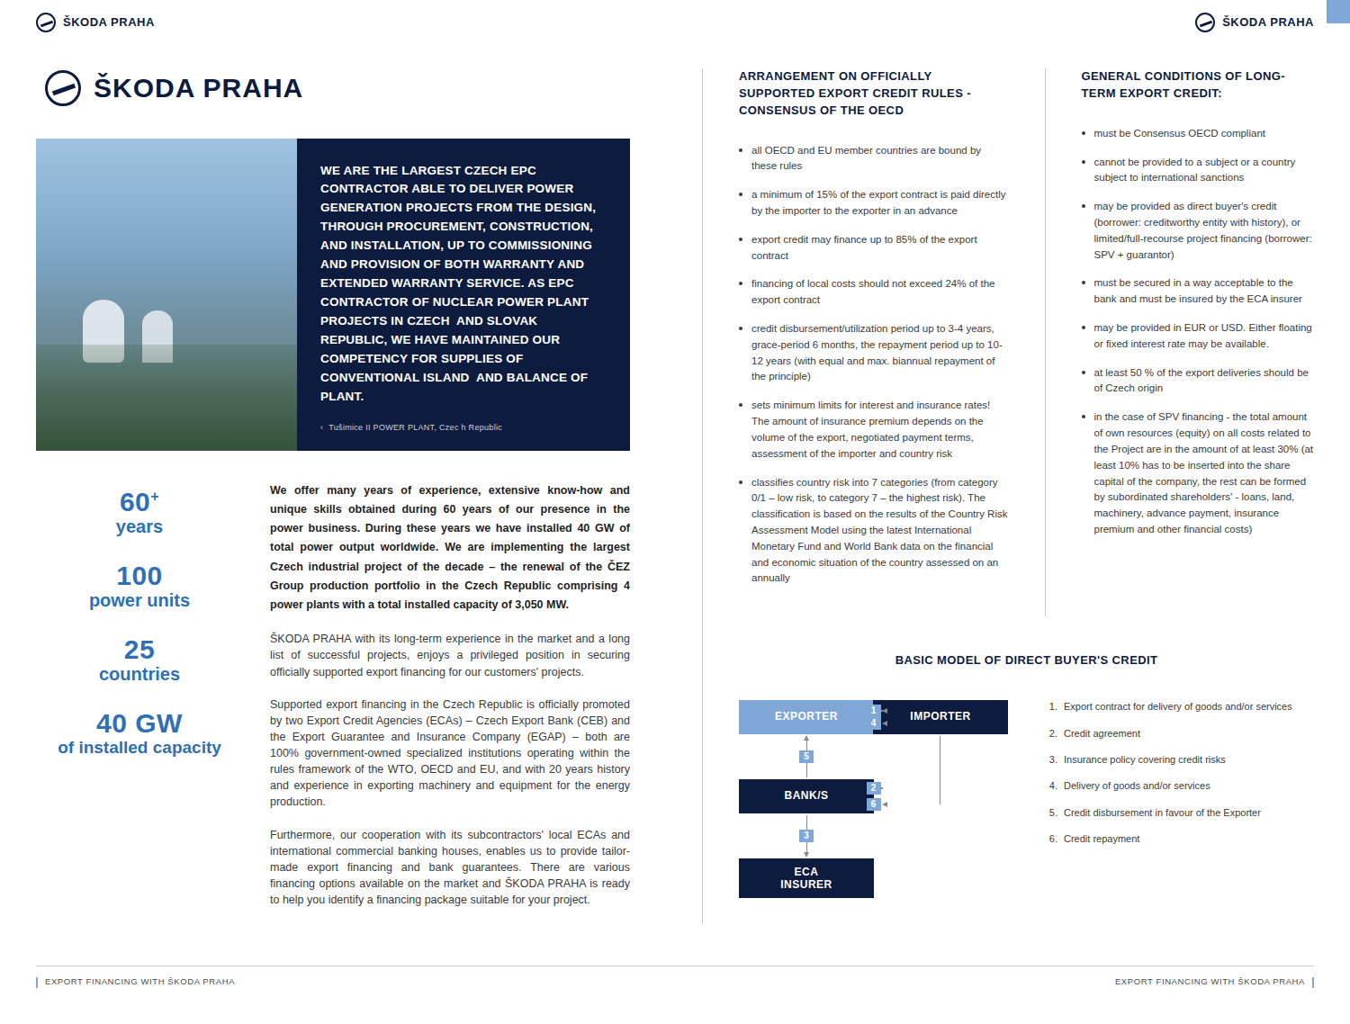ŠKODA PRAHA
ŠKODA PRAHA
ŠKODA PRAHA
WE ARE THE LARGEST CZECH EPC CONTRACTOR ABLE TO DELIVER POWER GENERATION PROJECTS FROM THE DESIGN, THROUGH PROCUREMENT, CONSTRUCTION, AND INSTALLATION, UP TO COMMISSIONING AND PROVISION OF BOTH WARRANTY AND EXTENDED WARRANTY SERVICE. AS EPC CONTRACTOR OF NUCLEAR POWER PLANT PROJECTS IN CZECH AND SLOVAK REPUBLIC, WE HAVE MAINTAINED OUR COMPETENCY FOR SUPPLIES OF CONVENTIONAL ISLAND AND BALANCE OF PLANT.
‹Tušimice II POWER PLANT, Czec h Republic
60+
years
100
power units
25
countries
40 GW
of installed capacity
We offer many years of experience, extensive know-how and unique skills obtained during 60 years of our presence in the power business. During these years we have installed 40 GW of total power output worldwide. We are implementing the largest Czech industrial project of the decade – the renewal of the ČEZ Group production portfolio in the Czech Republic comprising 4 power plants with a total installed capacity of 3,050 MW.
ŠKODA PRAHA with its long-term experience in the market and a long list of successful projects, enjoys a privileged position in securing officially supported export financing for our customers' projects.
Supported export financing in the Czech Republic is officially promoted by two Export Credit Agencies (ECAs) – Czech Export Bank (CEB) and the Export Guarantee and Insurance Company (EGAP) – both are 100% government-owned specialized institutions operating within the rules framework of the WTO, OECD and EU, and with 20 years history and experience in exporting machinery and equipment for the energy production.
Furthermore, our cooperation with its subcontractors' local ECAs and international commercial banking houses, enables us to provide tailor-made export financing and bank guarantees. There are various financing options available on the market and ŠKODA PRAHA is ready to help you identify a financing package suitable for your project.
Arrangement on officially supported export credit rules - Consensus of the OECD
all OECD and EU member countries are bound by these rules
a minimum of 15% of the export contract is paid directly by the importer to the exporter in an advance
export credit may finance up to 85% of the export contract
financing of local costs should not exceed 24% of the export contract
credit disbursement/utilization period up to 3-4 years, grace-period 6 months, the repayment period up to 10-12 years (with equal and max. biannual repayment of the principle)
sets minimum limits for interest and insurance rates! The amount of insurance premium depends on the volume of the export, negotiated payment terms, assessment of the importer and country risk
classifies country risk into 7 categories (from category 0/1 – low risk, to category 7 – the highest risk). The classification is based on the results of the Country Risk Assessment Model using the latest International Monetary Fund and World Bank data on the financial and economic situation of the country assessed on an annually
General conditions of long-term export credit:
must be Consensus OECD compliant
cannot be provided to a subject or a country subject to international sanctions
may be provided as direct buyer's credit (borrower: creditworthy entity with history), or limited/full-recourse project financing (borrower: SPV + guarantor)
must be secured in a way acceptable to the bank and must be insured by the ECA insurer
may be provided in EUR or USD. Either floating or fixed interest rate may be available.
at least 50 % of the export deliveries should be of Czech origin
in the case of SPV financing - the total amount of own resources (equity) on all costs related to the Project are in the amount of at least 30% (at least 10% has to be inserted into the share capital of the company, the rest can be formed by subordinated shareholders' - loans, land, machinery, advance payment, insurance premium and other financial costs)
Basic model of direct buyer's credit
EXPORTER
IMPORTER
BANK/S
ECA INSURER
1
4
5
2
6
3
Export contract for delivery of goods and/or services
Credit agreement
Insurance policy covering credit risks
Delivery of goods and/or services
Credit disbursement in favour of the Exporter
Credit repayment
EXPORT FINANCING WITH ŠKODA PRAHA
EXPORT FINANCING WITH ŠKODA PRAHA